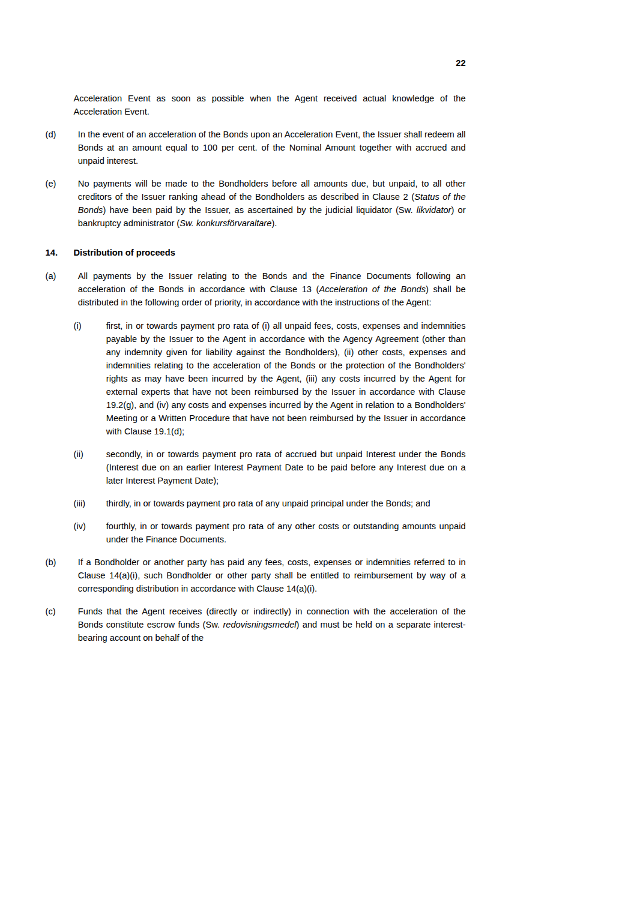22
Acceleration Event as soon as possible when the Agent received actual knowledge of the Acceleration Event.
(d) In the event of an acceleration of the Bonds upon an Acceleration Event, the Issuer shall redeem all Bonds at an amount equal to 100 per cent. of the Nominal Amount together with accrued and unpaid interest.
(e) No payments will be made to the Bondholders before all amounts due, but unpaid, to all other creditors of the Issuer ranking ahead of the Bondholders as described in Clause 2 (Status of the Bonds) have been paid by the Issuer, as ascertained by the judicial liquidator (Sw. likvidator) or bankruptcy administrator (Sw. konkursförvaraltare).
14. Distribution of proceeds
(a) All payments by the Issuer relating to the Bonds and the Finance Documents following an acceleration of the Bonds in accordance with Clause 13 (Acceleration of the Bonds) shall be distributed in the following order of priority, in accordance with the instructions of the Agent:
(i) first, in or towards payment pro rata of (i) all unpaid fees, costs, expenses and indemnities payable by the Issuer to the Agent in accordance with the Agency Agreement (other than any indemnity given for liability against the Bondholders), (ii) other costs, expenses and indemnities relating to the acceleration of the Bonds or the protection of the Bondholders' rights as may have been incurred by the Agent, (iii) any costs incurred by the Agent for external experts that have not been reimbursed by the Issuer in accordance with Clause 19.2(g), and (iv) any costs and expenses incurred by the Agent in relation to a Bondholders' Meeting or a Written Procedure that have not been reimbursed by the Issuer in accordance with Clause 19.1(d);
(ii) secondly, in or towards payment pro rata of accrued but unpaid Interest under the Bonds (Interest due on an earlier Interest Payment Date to be paid before any Interest due on a later Interest Payment Date);
(iii) thirdly, in or towards payment pro rata of any unpaid principal under the Bonds; and
(iv) fourthly, in or towards payment pro rata of any other costs or outstanding amounts unpaid under the Finance Documents.
(b) If a Bondholder or another party has paid any fees, costs, expenses or indemnities referred to in Clause 14(a)(i), such Bondholder or other party shall be entitled to reimbursement by way of a corresponding distribution in accordance with Clause 14(a)(i).
(c) Funds that the Agent receives (directly or indirectly) in connection with the acceleration of the Bonds constitute escrow funds (Sw. redovisningsmedel) and must be held on a separate interest-bearing account on behalf of the